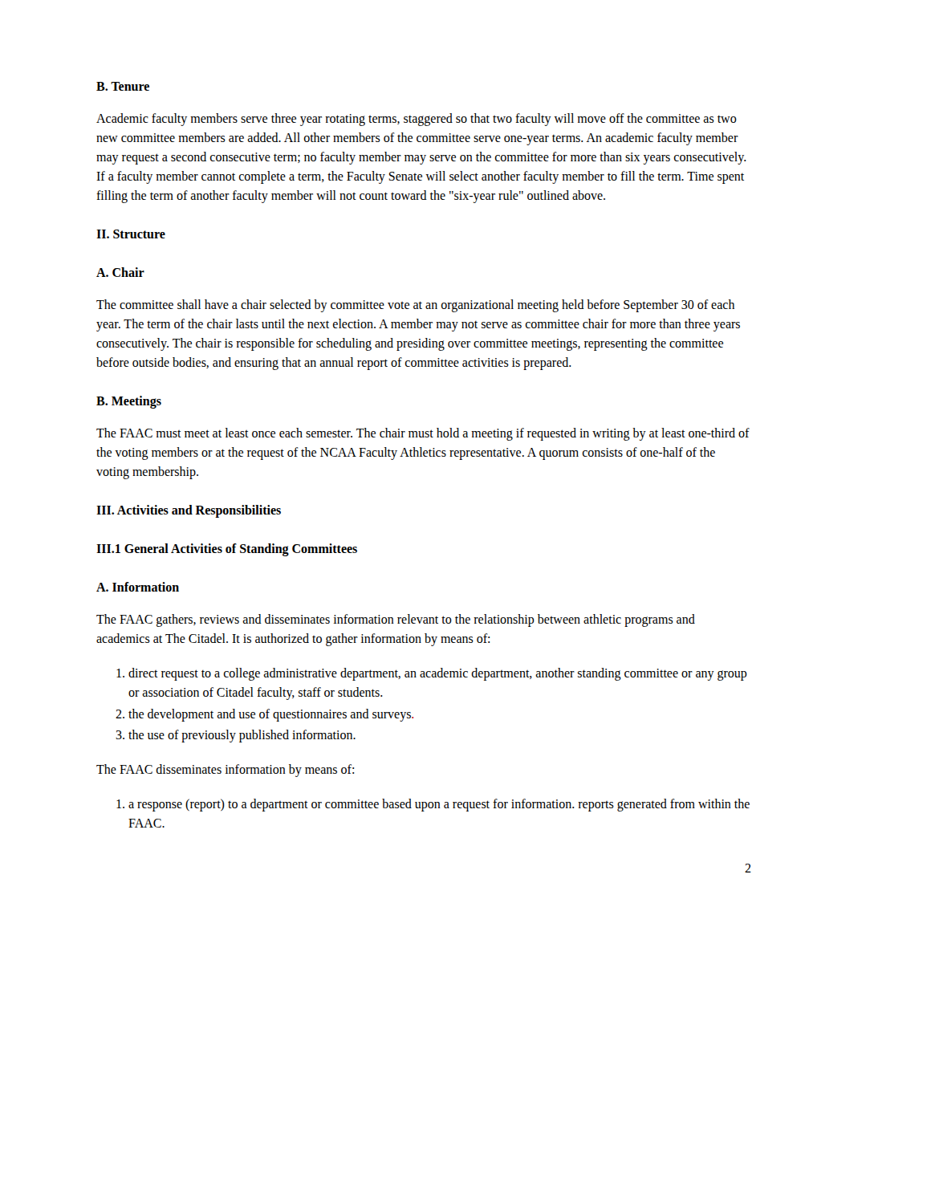B. Tenure
Academic faculty members serve three year rotating terms, staggered so that two faculty will move off the committee as two new committee members are added. All other members of the committee serve one-year terms. An academic faculty member may request a second consecutive term; no faculty member may serve on the committee for more than six years consecutively. If a faculty member cannot complete a term, the Faculty Senate will select another faculty member to fill the term. Time spent filling the term of another faculty member will not count toward the "six-year rule" outlined above.
II. Structure
A. Chair
The committee shall have a chair selected by committee vote at an organizational meeting held before September 30 of each year. The term of the chair lasts until the next election. A member may not serve as committee chair for more than three years consecutively. The chair is responsible for scheduling and presiding over committee meetings, representing the committee before outside bodies, and ensuring that an annual report of committee activities is prepared.
B. Meetings
The FAAC must meet at least once each semester. The chair must hold a meeting if requested in writing by at least one-third of the voting members or at the request of the NCAA Faculty Athletics representative. A quorum consists of one-half of the voting membership.
III. Activities and Responsibilities
III.1 General Activities of Standing Committees
A. Information
The FAAC gathers, reviews and disseminates information relevant to the relationship between athletic programs and academics at The Citadel. It is authorized to gather information by means of:
direct request to a college administrative department, an academic department, another standing committee or any group or association of Citadel faculty, staff or students.
the development and use of questionnaires and surveys.
the use of previously published information.
The FAAC disseminates information by means of:
a response (report) to a department or committee based upon a request for information. reports generated from within the FAAC.
2